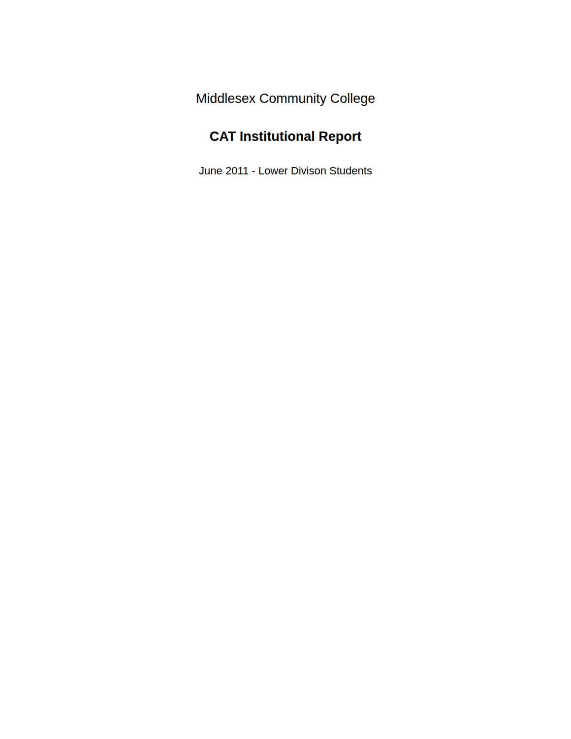Middlesex Community College
CAT Institutional Report
June 2011 - Lower Divison Students